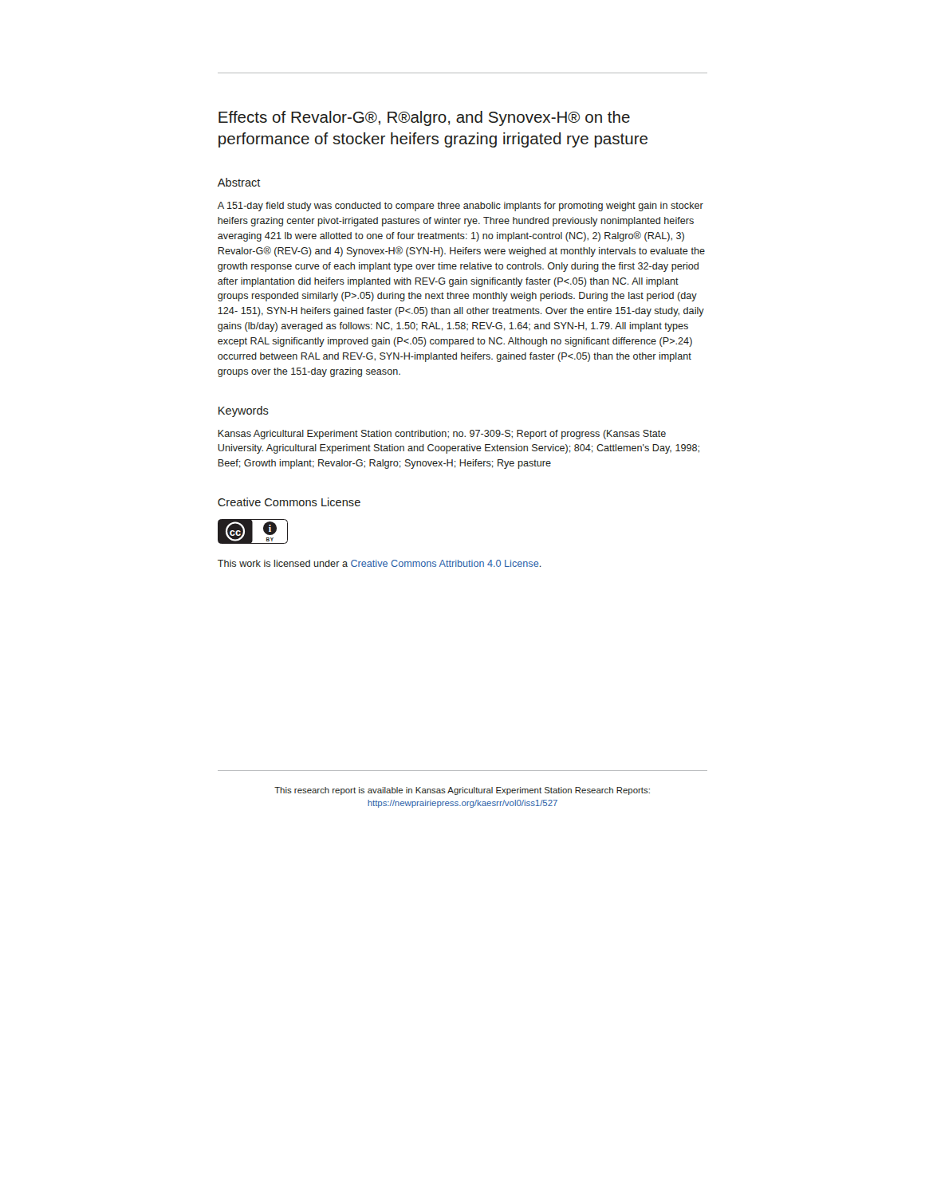Effects of Revalor-G®, R®algro, and Synovex-H® on the performance of stocker heifers grazing irrigated rye pasture
Abstract
A 151-day field study was conducted to compare three anabolic implants for promoting weight gain in stocker heifers grazing center pivot-irrigated pastures of winter rye. Three hundred previously nonimplanted heifers averaging 421 lb were allotted to one of four treatments: 1) no implant-control (NC), 2) Ralgro® (RAL), 3) Revalor-G® (REV-G) and 4) Synovex-H® (SYN-H). Heifers were weighed at monthly intervals to evaluate the growth response curve of each implant type over time relative to controls. Only during the first 32-day period after implantation did heifers implanted with REV-G gain significantly faster (P<.05) than NC. All implant groups responded similarly (P>.05) during the next three monthly weigh periods. During the last period (day 124- 151), SYN-H heifers gained faster (P<.05) than all other treatments. Over the entire 151-day study, daily gains (lb/day) averaged as follows: NC, 1.50; RAL, 1.58; REV-G, 1.64; and SYN-H, 1.79. All implant types except RAL significantly improved gain (P<.05) compared to NC. Although no significant difference (P>.24) occurred between RAL and REV-G, SYN-H-implanted heifers. gained faster (P<.05) than the other implant groups over the 151-day grazing season.
Keywords
Kansas Agricultural Experiment Station contribution; no. 97-309-S; Report of progress (Kansas State University. Agricultural Experiment Station and Cooperative Extension Service); 804; Cattlemen's Day, 1998; Beef; Growth implant; Revalor-G; Ralgro; Synovex-H; Heifers; Rye pasture
Creative Commons License
cc i BY
This work is licensed under a Creative Commons Attribution 4.0 License.
This research report is available in Kansas Agricultural Experiment Station Research Reports:
https://newprairiepress.org/kaesrr/vol0/iss1/527